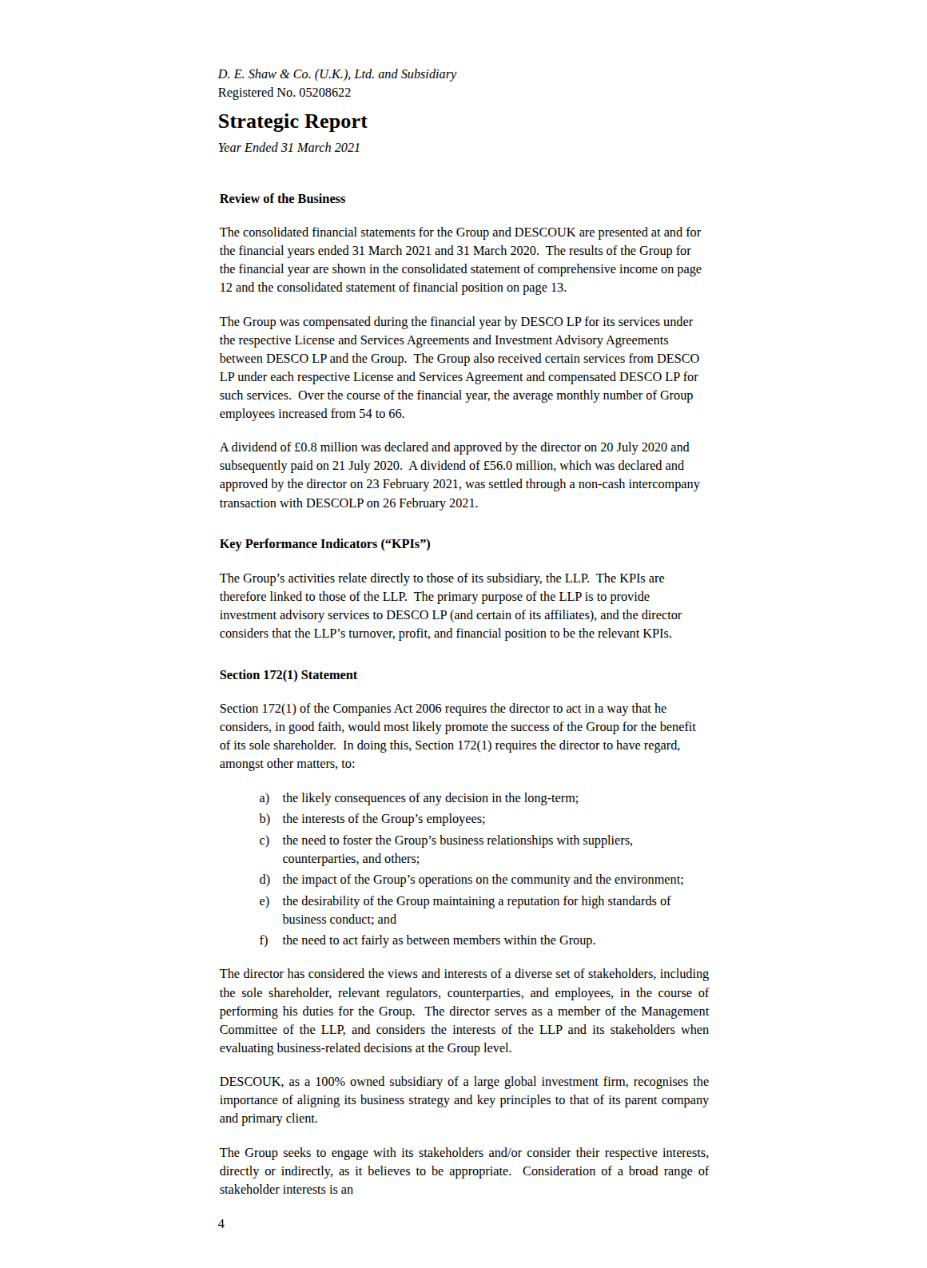D. E. Shaw & Co. (U.K.), Ltd. and Subsidiary
Registered No. 05208622
Strategic Report
Year Ended 31 March 2021
Review of the Business
The consolidated financial statements for the Group and DESCOUK are presented at and for the financial years ended 31 March 2021 and 31 March 2020. The results of the Group for the financial year are shown in the consolidated statement of comprehensive income on page 12 and the consolidated statement of financial position on page 13.
The Group was compensated during the financial year by DESCO LP for its services under the respective License and Services Agreements and Investment Advisory Agreements between DESCO LP and the Group. The Group also received certain services from DESCO LP under each respective License and Services Agreement and compensated DESCO LP for such services. Over the course of the financial year, the average monthly number of Group employees increased from 54 to 66.
A dividend of £0.8 million was declared and approved by the director on 20 July 2020 and subsequently paid on 21 July 2020. A dividend of £56.0 million, which was declared and approved by the director on 23 February 2021, was settled through a non-cash intercompany transaction with DESCOLP on 26 February 2021.
Key Performance Indicators (“KPIs”)
The Group’s activities relate directly to those of its subsidiary, the LLP. The KPIs are therefore linked to those of the LLP. The primary purpose of the LLP is to provide investment advisory services to DESCO LP (and certain of its affiliates), and the director considers that the LLP’s turnover, profit, and financial position to be the relevant KPIs.
Section 172(1) Statement
Section 172(1) of the Companies Act 2006 requires the director to act in a way that he considers, in good faith, would most likely promote the success of the Group for the benefit of its sole shareholder. In doing this, Section 172(1) requires the director to have regard, amongst other matters, to:
a) the likely consequences of any decision in the long-term;
b) the interests of the Group’s employees;
c) the need to foster the Group’s business relationships with suppliers, counterparties, and others;
d) the impact of the Group’s operations on the community and the environment;
e) the desirability of the Group maintaining a reputation for high standards of business conduct; and
f) the need to act fairly as between members within the Group.
The director has considered the views and interests of a diverse set of stakeholders, including the sole shareholder, relevant regulators, counterparties, and employees, in the course of performing his duties for the Group. The director serves as a member of the Management Committee of the LLP, and considers the interests of the LLP and its stakeholders when evaluating business-related decisions at the Group level.
DESCOUK, as a 100% owned subsidiary of a large global investment firm, recognises the importance of aligning its business strategy and key principles to that of its parent company and primary client.
The Group seeks to engage with its stakeholders and/or consider their respective interests, directly or indirectly, as it believes to be appropriate. Consideration of a broad range of stakeholder interests is an
4